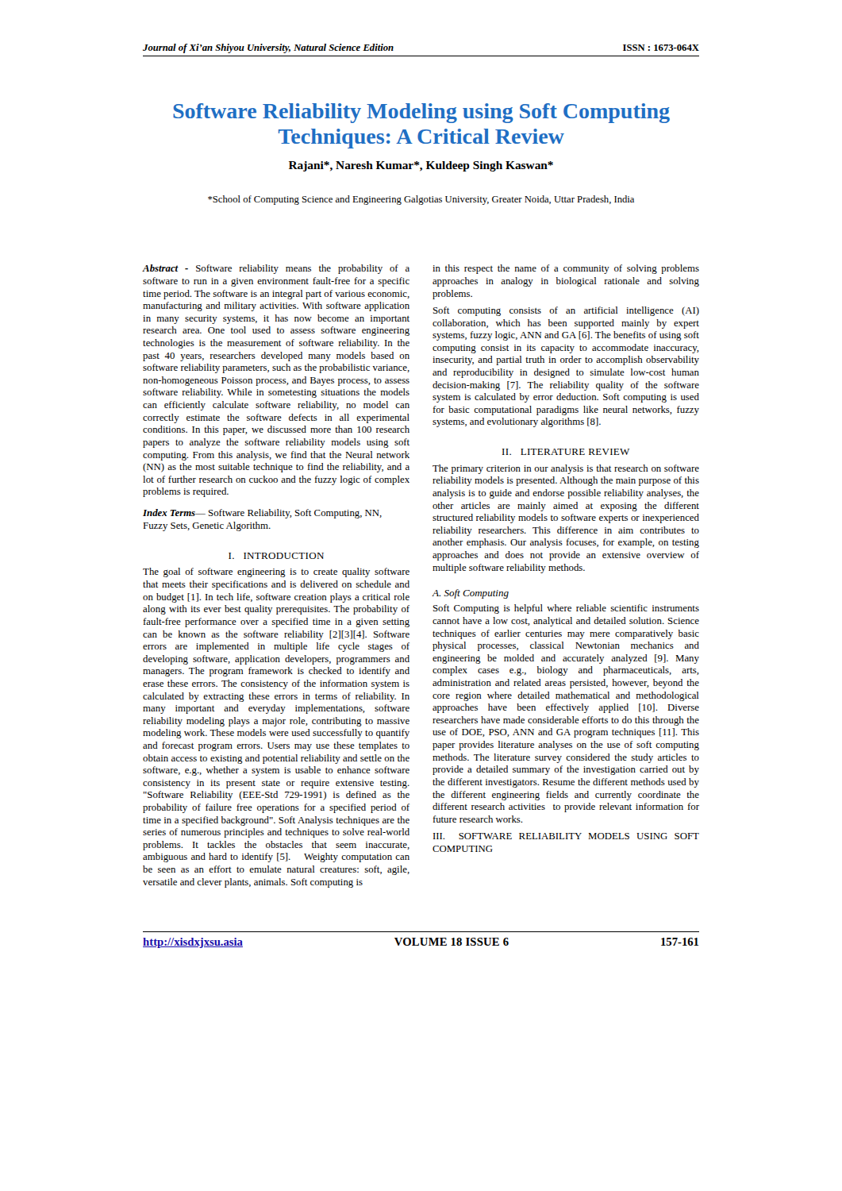Journal of Xi’an Shiyou University, Natural Science Edition
ISSN : 1673-064X
Software Reliability Modeling using Soft Computing
Techniques: A Critical Review
Rajani*, Naresh Kumar*, Kuldeep Singh Kaswan*
*School of Computing Science and Engineering Galgotias University, Greater Noida, Uttar Pradesh, India
Abstract - Software reliability means the probability of a software to run in a given environment fault-free for a specific time period. The software is an integral part of various economic, manufacturing and military activities. With software application in many security systems, it has now become an important research area. One tool used to assess software engineering technologies is the measurement of software reliability. In the past 40 years, researchers developed many models based on software reliability parameters, such as the probabilistic variance, non-homogeneous Poisson process, and Bayes process, to assess software reliability. While in sometesting situations the models can efficiently calculate software reliability, no model can correctly estimate the software defects in all experimental conditions. In this paper, we discussed more than 100 research papers to analyze the software reliability models using soft computing. From this analysis, we find that the Neural network (NN) as the most suitable technique to find the reliability, and a lot of further research on cuckoo and the fuzzy logic of complex problems is required.
Index Terms— Software Reliability, Soft Computing, NN,
Fuzzy Sets, Genetic Algorithm.
I. Introduction
The goal of software engineering is to create quality software that meets their specifications and is delivered on schedule and on budget [1]. In tech life, software creation plays a critical role along with its ever best quality prerequisites. The probability of fault-free performance over a specified time in a given setting can be known as the software reliability [2][3][4]. Software errors are implemented in multiple life cycle stages of developing software, application developers, programmers and managers. The program framework is checked to identify and erase these errors. The consistency of the information system is calculated by extracting these errors in terms of reliability. In many important and everyday implementations, software reliability modeling plays a major role, contributing to massive modeling work. These models were used successfully to quantify and forecast program errors. Users may use these templates to obtain access to existing and potential reliability and settle on the software, e.g., whether a system is usable to enhance software consistency in its present state or require extensive testing. "Software Reliability (EEE-Std 729-1991) is defined as the probability of failure free operations for a specified period of time in a specified background". Soft Analysis techniques are the series of numerous principles and techniques to solve real-world problems. It tackles the obstacles that seem inaccurate, ambiguous and hard to identify [5]. Weighty computation can be seen as an effort to emulate natural creatures: soft, agile, versatile and clever plants, animals. Soft computing is
in this respect the name of a community of solving problems approaches in analogy in biological rationale and solving problems.
Soft computing consists of an artificial intelligence (AI) collaboration, which has been supported mainly by expert systems, fuzzy logic, ANN and GA [6]. The benefits of using soft computing consist in its capacity to accommodate inaccuracy, insecurity, and partial truth in order to accomplish observability and reproducibility in designed to simulate low-cost human decision-making [7]. The reliability quality of the software system is calculated by error deduction. Soft computing is used for basic computational paradigms like neural networks, fuzzy systems, and evolutionary algorithms [8].
II. Literature Review
The primary criterion in our analysis is that research on software reliability models is presented. Although the main purpose of this analysis is to guide and endorse possible reliability analyses, the other articles are mainly aimed at exposing the different structured reliability models to software experts or inexperienced reliability researchers. This difference in aim contributes to another emphasis. Our analysis focuses, for example, on testing approaches and does not provide an extensive overview of multiple software reliability methods.
A. Soft Computing
Soft Computing is helpful where reliable scientific instruments cannot have a low cost, analytical and detailed solution. Science techniques of earlier centuries may mere comparatively basic physical processes, classical Newtonian mechanics and engineering be molded and accurately analyzed [9]. Many complex cases e.g., biology and pharmaceuticals, arts, administration and related areas persisted, however, beyond the core region where detailed mathematical and methodological approaches have been effectively applied [10]. Diverse researchers have made considerable efforts to do this through the use of DOE, PSO, ANN and GA program techniques [11]. This paper provides literature analyses on the use of soft computing methods. The literature survey considered the study articles to provide a detailed summary of the investigation carried out by the different investigators. Resume the different methods used by the different engineering fields and currently coordinate the different research activities to provide relevant information for future research works.
III. SOFTWARE RELIABILITY MODELS USING SOFT COMPUTING
http://xisdxjxsu.asia
VOLUME 18 ISSUE 6
157-161